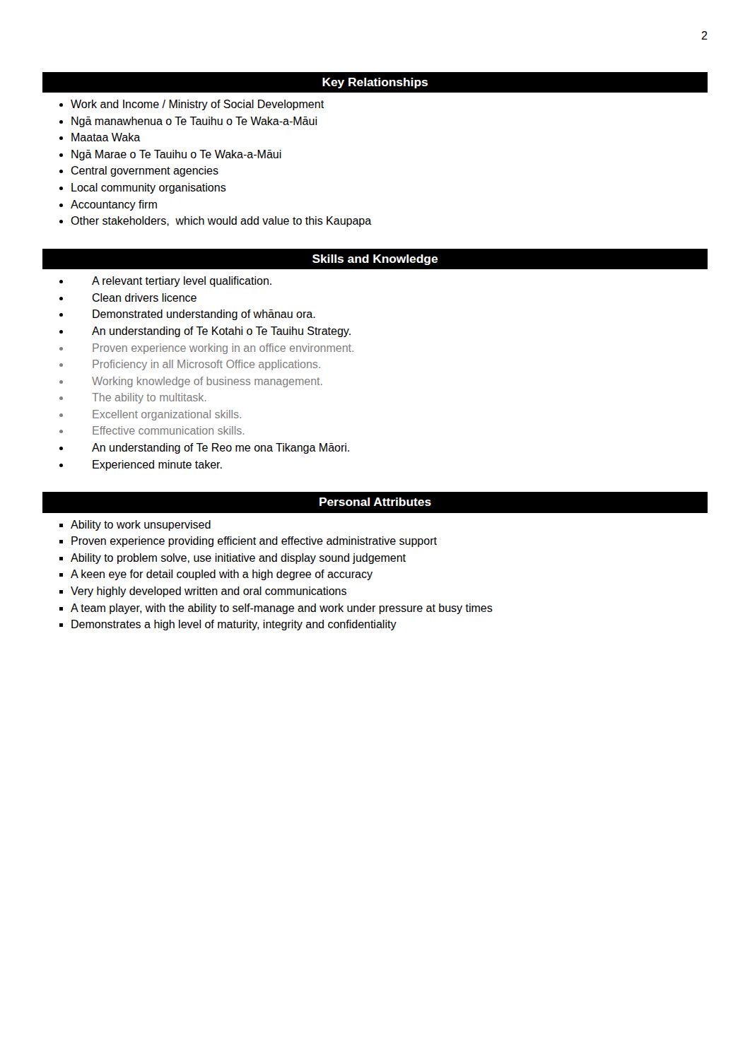2
Key Relationships
Work and Income / Ministry of Social Development
Ngā manawhenua o Te Tauihu o Te Waka-a-Māui
Maataa Waka
Ngā Marae o Te Tauihu o Te Waka-a-Māui
Central government agencies
Local community organisations
Accountancy firm
Other stakeholders, which would add value to this Kaupapa
Skills and Knowledge
A relevant tertiary level qualification.
Clean drivers licence
Demonstrated understanding of whānau ora.
An understanding of Te Kotahi o Te Tauihu Strategy.
Proven experience working in an office environment.
Proficiency in all Microsoft Office applications.
Working knowledge of business management.
The ability to multitask.
Excellent organizational skills.
Effective communication skills.
An understanding of Te Reo me ona Tikanga Māori.
Experienced minute taker.
Personal Attributes
Ability to work unsupervised
Proven experience providing efficient and effective administrative support
Ability to problem solve, use initiative and display sound judgement
A keen eye for detail coupled with a high degree of accuracy
Very highly developed written and oral communications
A team player, with the ability to self-manage and work under pressure at busy times
Demonstrates a high level of maturity, integrity and confidentiality